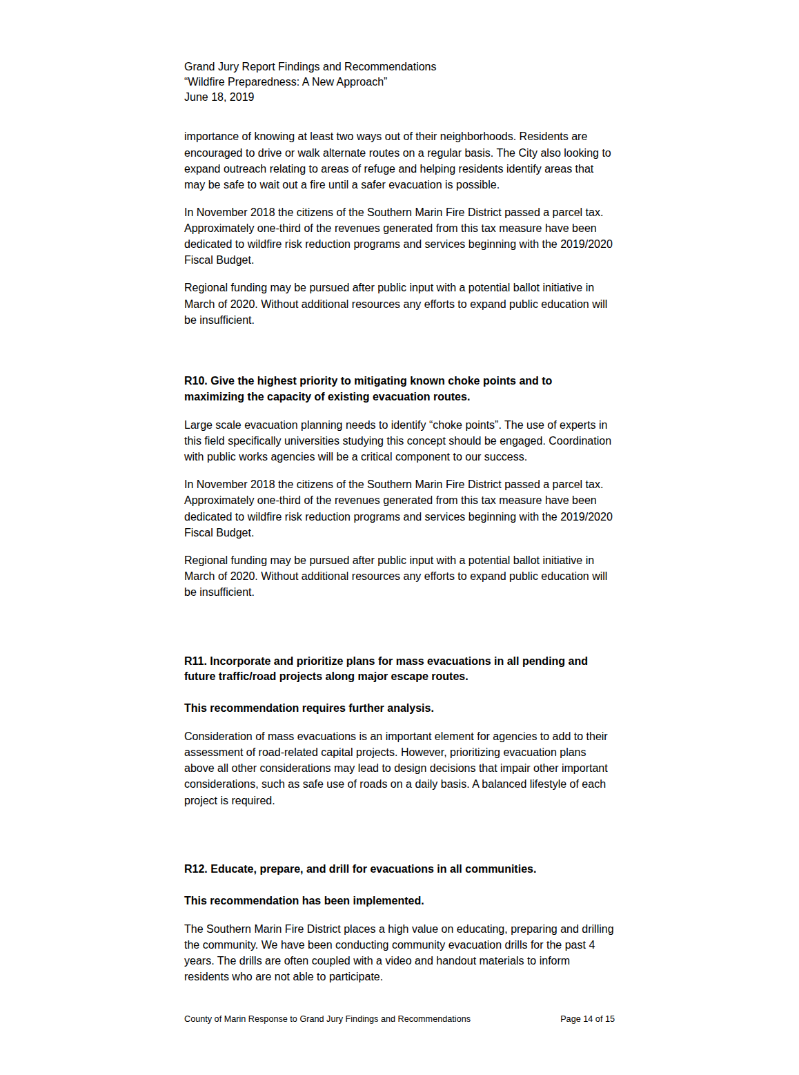Grand Jury Report Findings and Recommendations
“Wildfire Preparedness: A New Approach”
June 18, 2019
importance of knowing at least two ways out of their neighborhoods. Residents are encouraged to drive or walk alternate routes on a regular basis. The City also looking to expand outreach relating to areas of refuge and helping residents identify areas that may be safe to wait out a fire until a safer evacuation is possible.
In November 2018 the citizens of the Southern Marin Fire District passed a parcel tax. Approximately one-third of the revenues generated from this tax measure have been dedicated to wildfire risk reduction programs and services beginning with the 2019/2020 Fiscal Budget.
Regional funding may be pursued after public input with a potential ballot initiative in March of 2020. Without additional resources any efforts to expand public education will be insufficient.
R10. Give the highest priority to mitigating known choke points and to maximizing the capacity of existing evacuation routes.
Large scale evacuation planning needs to identify “choke points”. The use of experts in this field specifically universities studying this concept should be engaged. Coordination with public works agencies will be a critical component to our success.
In November 2018 the citizens of the Southern Marin Fire District passed a parcel tax. Approximately one-third of the revenues generated from this tax measure have been dedicated to wildfire risk reduction programs and services beginning with the 2019/2020 Fiscal Budget.
Regional funding may be pursued after public input with a potential ballot initiative in March of 2020. Without additional resources any efforts to expand public education will be insufficient.
R11. Incorporate and prioritize plans for mass evacuations in all pending and future traffic/road projects along major escape routes.
This recommendation requires further analysis.
Consideration of mass evacuations is an important element for agencies to add to their assessment of road-related capital projects. However, prioritizing evacuation plans above all other considerations may lead to design decisions that impair other important considerations, such as safe use of roads on a daily basis. A balanced lifestyle of each project is required.
R12. Educate, prepare, and drill for evacuations in all communities.
This recommendation has been implemented.
The Southern Marin Fire District places a high value on educating, preparing and drilling the community. We have been conducting community evacuation drills for the past 4 years. The drills are often coupled with a video and handout materials to inform residents who are not able to participate.
County of Marin Response to Grand Jury Findings and Recommendations Page 14 of 15